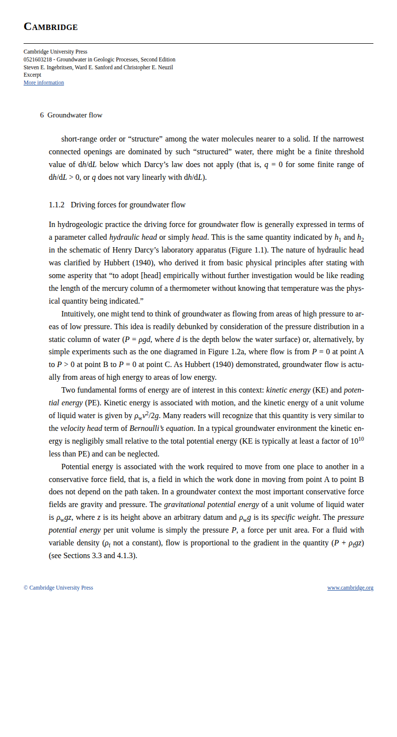Cambridge
Cambridge University Press
0521603218 - Groundwater in Geologic Processes, Second Edition
Steven E. Ingebritsen, Ward E. Sanford and Christopher E. Neuzil
Excerpt
More information
6 Groundwater flow
short-range order or “structure” among the water molecules nearer to a solid. If the narrowest connected openings are dominated by such “structured” water, there might be a finite threshold value of dh/dL below which Darcy’s law does not apply (that is, q = 0 for some finite range of dh/dL > 0, or q does not vary linearly with dh/dL).
1.1.2 Driving forces for groundwater flow
In hydrogeologic practice the driving force for groundwater flow is generally expressed in terms of a parameter called hydraulic head or simply head. This is the same quantity indicated by h1 and h2 in the schematic of Henry Darcy’s laboratory apparatus (Figure 1.1). The nature of hydraulic head was clarified by Hubbert (1940), who derived it from basic physical principles after stating with some asperity that “to adopt [head] empirically without further investigation would be like reading the length of the mercury column of a thermometer without knowing that temperature was the physical quantity being indicated.”
Intuitively, one might tend to think of groundwater as flowing from areas of high pressure to areas of low pressure. This idea is readily debunked by consideration of the pressure distribution in a static column of water (P = ρgd, where d is the depth below the water surface) or, alternatively, by simple experiments such as the one diagramed in Figure 1.2a, where flow is from P = 0 at point A to P > 0 at point B to P = 0 at point C. As Hubbert (1940) demonstrated, groundwater flow is actually from areas of high energy to areas of low energy.
Two fundamental forms of energy are of interest in this context: kinetic energy (KE) and potential energy (PE). Kinetic energy is associated with motion, and the kinetic energy of a unit volume of liquid water is given by ρwv2/2g. Many readers will recognize that this quantity is very similar to the velocity head term of Bernoulli’s equation. In a typical groundwater environment the kinetic energy is negligibly small relative to the total potential energy (KE is typically at least a factor of 1010 less than PE) and can be neglected.
Potential energy is associated with the work required to move from one place to another in a conservative force field, that is, a field in which the work done in moving from point A to point B does not depend on the path taken. In a groundwater context the most important conservative force fields are gravity and pressure. The gravitational potential energy of a unit volume of liquid water is ρwgz, where z is its height above an arbitrary datum and ρwg is its specific weight. The pressure potential energy per unit volume is simply the pressure P, a force per unit area. For a fluid with variable density (ρf not a constant), flow is proportional to the gradient in the quantity (P + ρfgz) (see Sections 3.3 and 4.1.3).
© Cambridge University Press www.cambridge.org